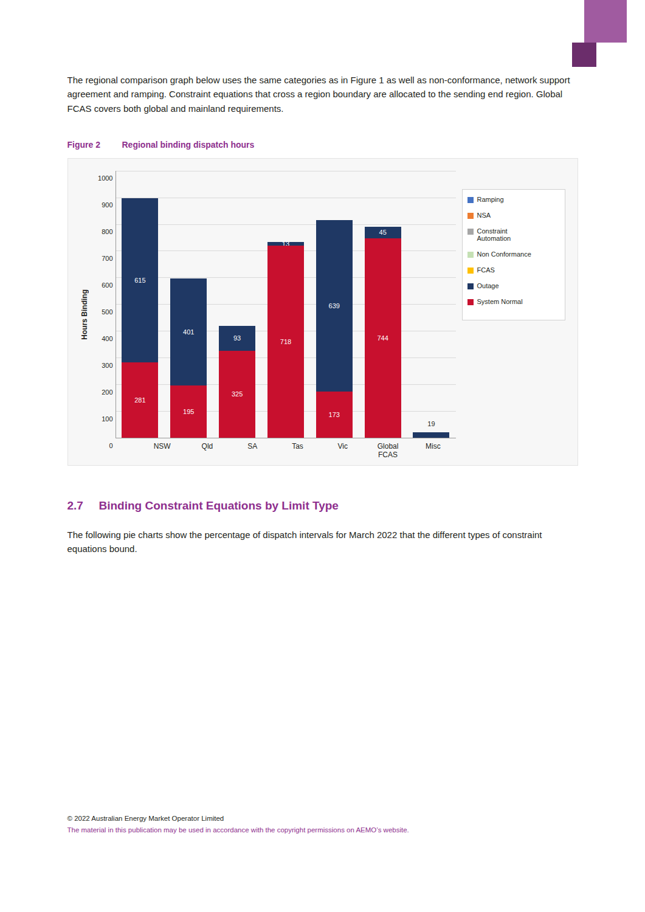The regional comparison graph below uses the same categories as in Figure 1 as well as non-conformance, network support agreement and ramping. Constraint equations that cross a region boundary are allocated to the sending end region. Global FCAS covers both global and mainland requirements.
Figure 2 Regional binding dispatch hours
Hours Binding
1000 900 800 700 600 500 400 300 200 100 0
615
281
401
195
93
325
13
718
639
173
45
744
19
NSW
Qld
SA
Tas
Vic
Global FCAS
Misc
Ramping
NSA
Constraint
Automation
Non Conformance
FCAS
Outage
System Normal
2.7 Binding Constraint Equations by Limit Type
The following pie charts show the percentage of dispatch intervals for March 2022 that the different types of constraint equations bound.
© 2022 Australian Energy Market Operator Limited
The material in this publication may be used in accordance with the copyright permissions on AEMO’s website.